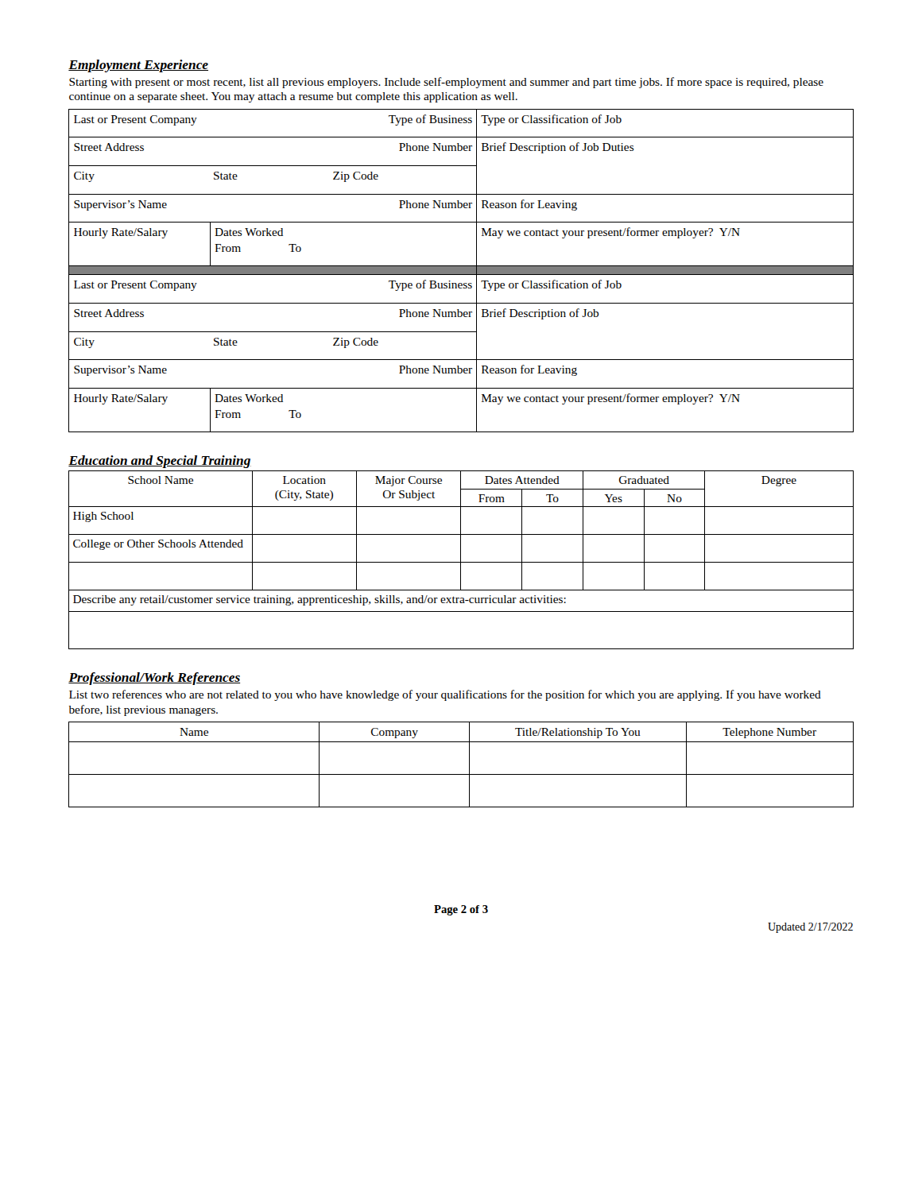Employment Experience
Starting with present or most recent, list all previous employers. Include self-employment and summer and part time jobs. If more space is required, please continue on a separate sheet. You may attach a resume but complete this application as well.
| Last or Present Company Type of Business | Type or Classification of Job |
| Street Address Phone Number | Brief Description of Job Duties |
| City State Zip Code |
| Supervisor’s Name Phone Number | Reason for Leaving |
| Hourly Rate/Salary | Dates Worked From To | May we contact your present/former employer? Y/N |
| Last or Present Company Type of Business | Type or Classification of Job |
| Street Address Phone Number | Brief Description of Job |
| City State Zip Code |
| Supervisor’s Name Phone Number | Reason for Leaving |
| Hourly Rate/Salary | Dates Worked From To | May we contact your present/former employer? Y/N |
Education and Special Training
| School Name | Location (City, State) | Major Course Or Subject | Dates Attended | Graduated | Degree |
| --- | --- | --- | --- | --- | --- |
| From | To | Yes | No |
| High School | | | | | | | |
| College or Other Schools Attended | | | | | | | |
| Describe any retail/customer service training, apprenticeship, skills, and/or extra-curricular activities: |
Professional/Work References
List two references who are not related to you who have knowledge of your qualifications for the position for which you are applying. If you have worked before, list previous managers.
| Name | Company | Title/Relationship To You | Telephone Number |
| --- | --- | --- | --- |
Page 2 of 3
Updated 2/17/2022